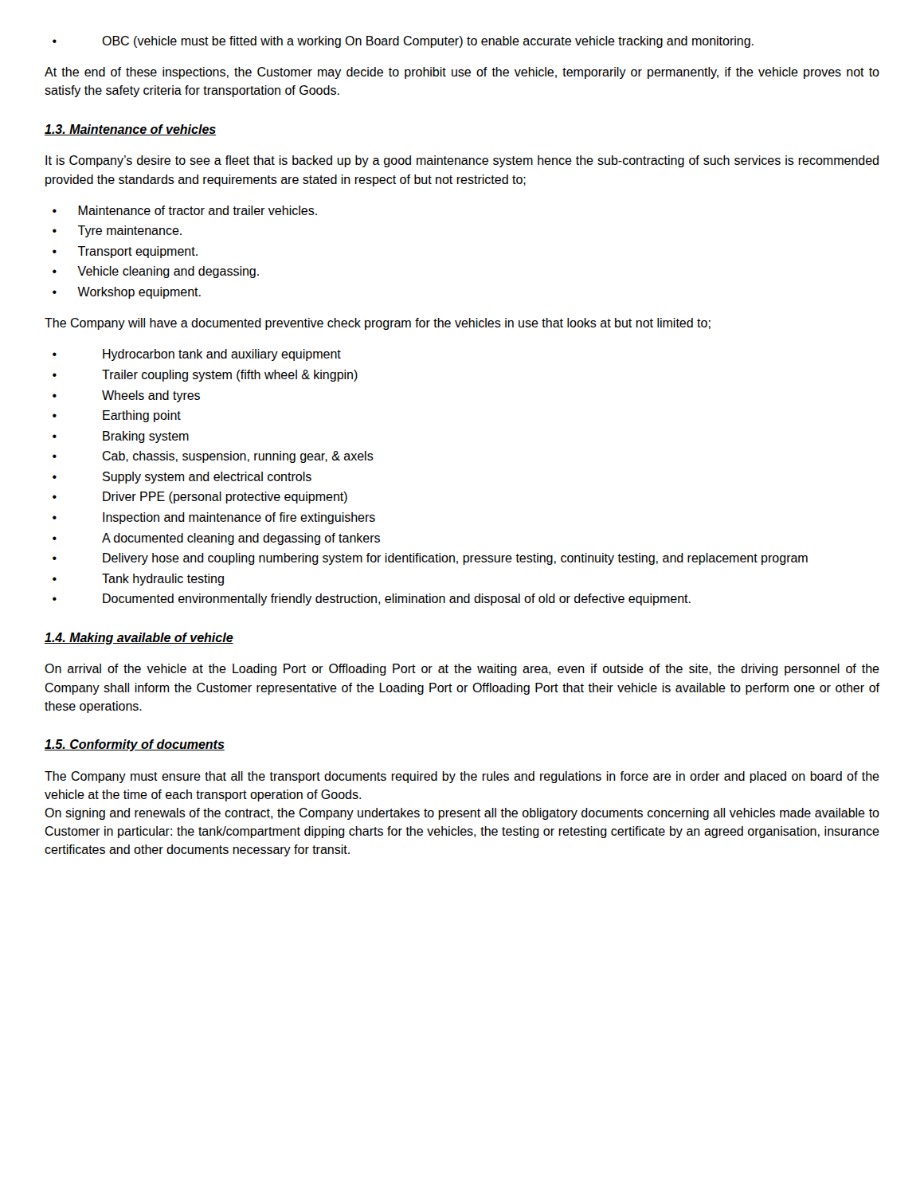OBC (vehicle must be fitted with a working On Board Computer) to enable accurate vehicle tracking and monitoring.
At the end of these inspections, the Customer may decide to prohibit use of the vehicle, temporarily or permanently, if the vehicle proves not to satisfy the safety criteria for transportation of Goods.
1.3. Maintenance of vehicles
It is Company’s desire to see a fleet that is backed up by a good maintenance system hence the sub-contracting of such services is recommended provided the standards and requirements are stated in respect of but not restricted to;
Maintenance of tractor and trailer vehicles.
Tyre maintenance.
Transport equipment.
Vehicle cleaning and degassing.
Workshop equipment.
The Company will have a documented preventive check program for the vehicles in use that looks at but not limited to;
Hydrocarbon tank and auxiliary equipment
Trailer coupling system (fifth wheel & kingpin)
Wheels and tyres
Earthing point
Braking system
Cab, chassis, suspension, running gear, & axels
Supply system and electrical controls
Driver PPE (personal protective equipment)
Inspection and maintenance of fire extinguishers
A documented cleaning and degassing of tankers
Delivery hose and coupling numbering system for identification, pressure testing, continuity testing, and replacement program
Tank hydraulic testing
Documented environmentally friendly destruction, elimination and disposal of old or defective equipment.
1.4. Making available of vehicle
On arrival of the vehicle at the Loading Port or Offloading Port or at the waiting area, even if outside of the site, the driving personnel of the Company shall inform the Customer representative of the Loading Port or Offloading Port that their vehicle is available to perform one or other of these operations.
1.5. Conformity of documents
The Company must ensure that all the transport documents required by the rules and regulations in force are in order and placed on board of the vehicle at the time of each transport operation of Goods.
On signing and renewals of the contract, the Company undertakes to present all the obligatory documents concerning all vehicles made available to Customer in particular: the tank/compartment dipping charts for the vehicles, the testing or retesting certificate by an agreed organisation, insurance certificates and other documents necessary for transit.